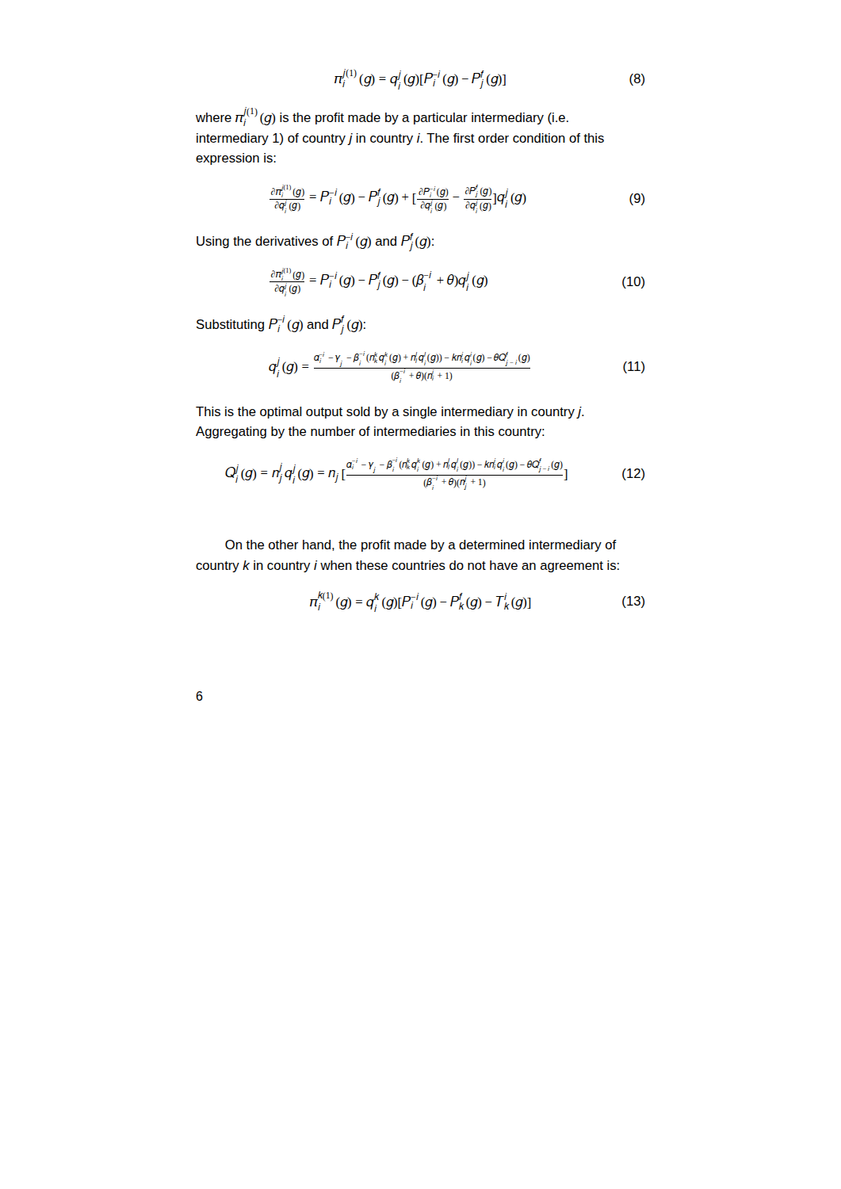πij(1) (g) = qij (g) [ Pi−i (g) − Pjf (g) ]
(8)
where πij(1)(g) is the profit made by a particular intermediary (i.e. intermediary 1) of country j in country i. The first order condition of this expression is:
∂πij(1)(g) ∂qij(g) = Pi−i(g) − Pjf(g) + [ ∂Pi−i(g) ∂qij(g) − ∂Pjf(g) ∂qij(g) ] qij(g)
(9)
Using the derivatives of Pi−i(g) and Pjf(g):
∂πij(1)(g) ∂qij(g) = Pi−i(g) − Pjf(g) − ( βi−i +θ ) qij(g)
(10)
Substituting Pi−i(g) and Pjf(g):
qij(g) = αi−i −γj −βi−i ( nkkqik(g) + nllqil(g) ) − kniiqii(g) − θQj−if(g) (βi−i+θ) (nii+1)
(11)
This is the optimal output sold by a single intermediary in country j. Aggregating by the number of intermediaries in this country:
Qij(g) = njj qij(g) = nj [ αi−i −γj −βi−i ( nkkqik(g) + nllqil(g) ) − kniiqii(g) − θQj−if(g) (βi−i+θ) (njj+1) ]
(12)
On the other hand, the profit made by a determined intermediary of country k in country i when these countries do not have an agreement is:
πik(1) (g) = qik(g) [ Pi−i(g) − Pkf(g) − Tki(g) ]
(13)
6